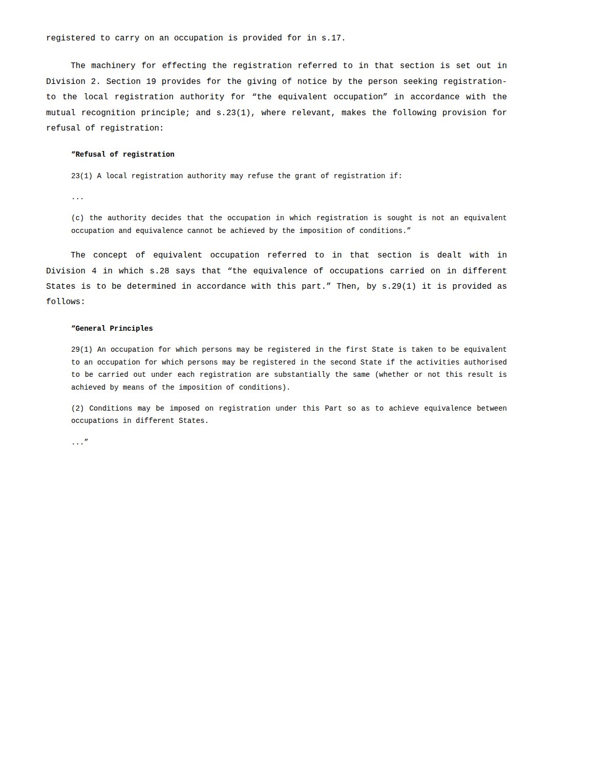registered to carry on an occupation is provided for in s.17.
The machinery for effecting the registration referred to in that section is set out in Division 2. Section 19 provides for the giving of notice by the person seeking registration-to the local registration authority for “the equivalent occupation” in accordance with the mutual recognition principle; and s.23(1), where relevant, makes the following provision for refusal of registration:
“Refusal of registration
23(1) A local registration authority may refuse the grant of registration if:
...
(c) the authority decides that the occupation in which registration is sought is not an equivalent occupation and equivalence cannot be achieved by the imposition of conditions.”
The concept of equivalent occupation referred to in that section is dealt with in Division 4 in which s.28 says that “the equivalence of occupations carried on in different States is to be determined in accordance with this part.” Then, by s.29(1) it is provided as follows:
“General Principles
29(1) An occupation for which persons may be registered in the first State is taken to be equivalent to an occupation for which persons may be registered in the second State if the activities authorised to be carried out under each registration are substantially the same (whether or not this result is achieved by means of the imposition of conditions).
(2) Conditions may be imposed on registration under this Part so as to achieve equivalence between occupations in different States.
...”